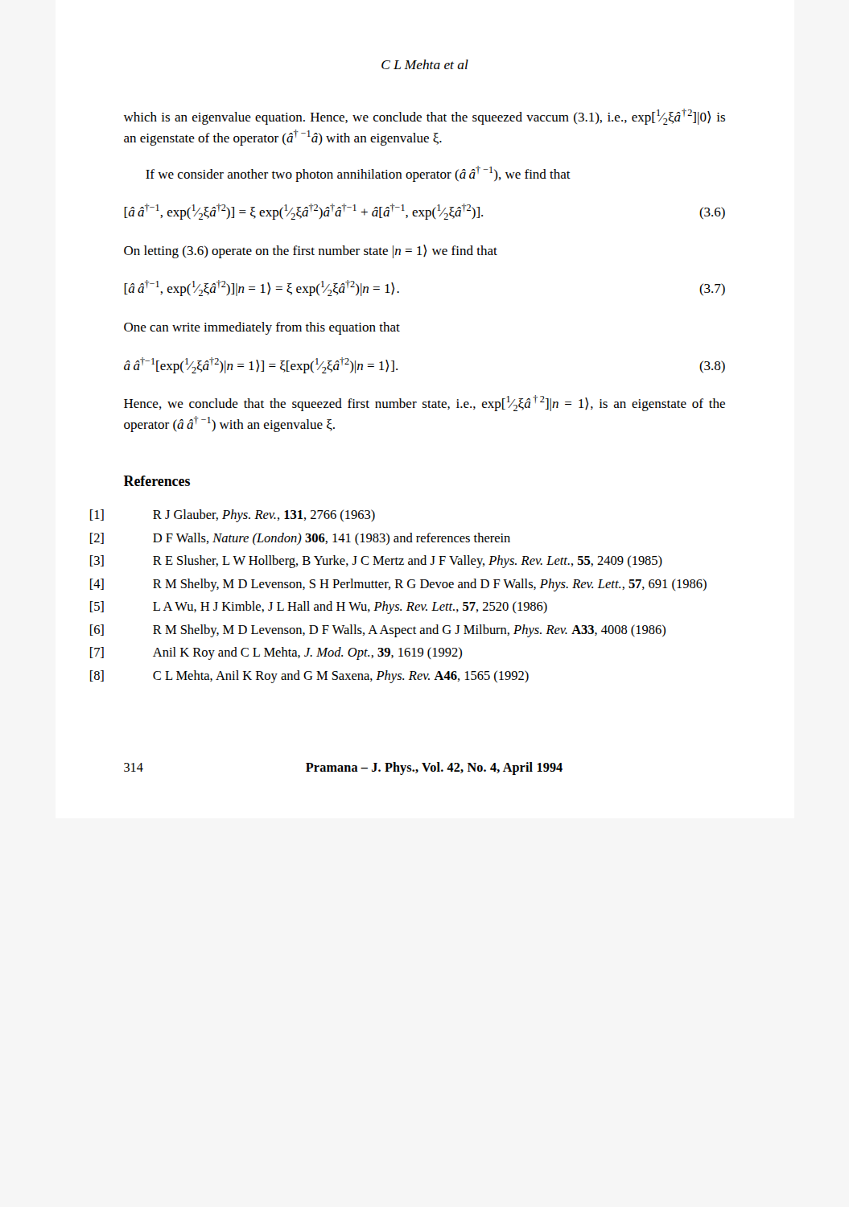C L Mehta et al
which is an eigenvalue equation. Hence, we conclude that the squeezed vaccum (3.1), i.e., exp[1⁄2ξâ†2]|0⟩ is an eigenstate of the operator (â† −1â) with an eigenvalue ξ.
If we consider another two photon annihilation operator (â â† −1), we find that
[â â†−1, exp(1⁄2ξâ†2)] = ξ exp(1⁄2ξâ†2)â†â†−1 + â[â†−1, exp(1⁄2ξâ†2)]. (3.6)
On letting (3.6) operate on the first number state |n = 1⟩ we find that
[â â†−1, exp(1⁄2ξâ†2)]|n = 1⟩ = ξ exp(1⁄2ξâ†2)|n = 1⟩. (3.7)
One can write immediately from this equation that
â â†−1[exp(1⁄2ξâ†2)|n = 1⟩] = ξ[exp(1⁄2ξâ†2)|n = 1⟩]. (3.8)
Hence, we conclude that the squeezed first number state, i.e., exp[1⁄2ξâ†2]|n = 1⟩, is an eigenstate of the operator (â â† −1) with an eigenvalue ξ.
References
[1] R J Glauber, Phys. Rev., 131, 2766 (1963)
[2] D F Walls, Nature (London) 306, 141 (1983) and references therein
[3] R E Slusher, L W Hollberg, B Yurke, J C Mertz and J F Valley, Phys. Rev. Lett., 55, 2409 (1985)
[4] R M Shelby, M D Levenson, S H Perlmutter, R G Devoe and D F Walls, Phys. Rev. Lett., 57, 691 (1986)
[5] L A Wu, H J Kimble, J L Hall and H Wu, Phys. Rev. Lett., 57, 2520 (1986)
[6] R M Shelby, M D Levenson, D F Walls, A Aspect and G J Milburn, Phys. Rev. A33, 4008 (1986)
[7] Anil K Roy and C L Mehta, J. Mod. Opt., 39, 1619 (1992)
[8] C L Mehta, Anil K Roy and G M Saxena, Phys. Rev. A46, 1565 (1992)
314 Pramana – J. Phys., Vol. 42, No. 4, April 1994